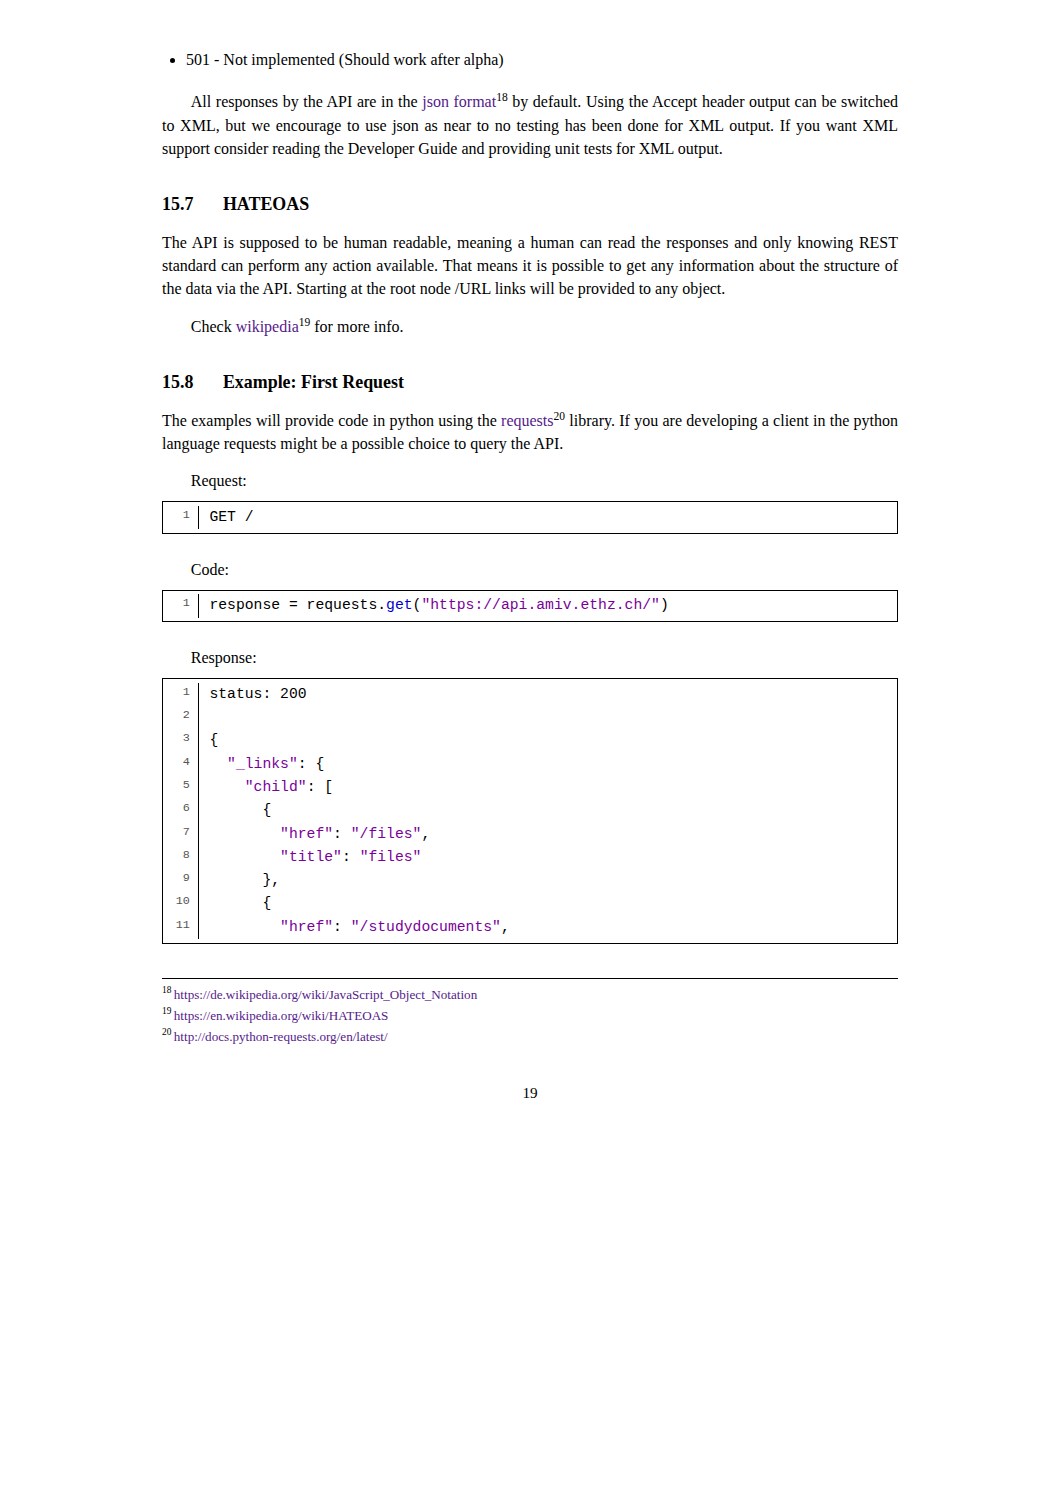501 - Not implemented (Should work after alpha)
All responses by the API are in the json format18 by default. Using the Accept header output can be switched to XML, but we encourage to use json as near to no testing has been done for XML output. If you want XML support consider reading the Developer Guide and providing unit tests for XML output.
15.7 HATEOAS
The API is supposed to be human readable, meaning a human can read the responses and only knowing REST standard can perform any action available. That means it is possible to get any information about the structure of the data via the API. Starting at the root node /URL links will be provided to any object.
Check wikipedia19 for more info.
15.8 Example: First Request
The examples will provide code in python using the requests20 library. If you are developing a client in the python language requests might be a possible choice to query the API.
Request:
| 1 | GET / |
Code:
| 1 | response = requests. get ( "https://api.amiv.ethz.ch/" ) |
Response:
| 1 | status: 200 |
| 2 | |
| 3 | { |
| 4 | "_links" : { |
| 5 | "child" : [ |
| 6 | { |
| 7 | "href" : "/files" , |
| 8 | "title" : "files" |
| 9 | }, |
| 10 | { |
| 11 | "href" : "/studydocuments" , |
18https://de.wikipedia.org/wiki/JavaScript_Object_Notation
19https://en.wikipedia.org/wiki/HATEOAS
20http://docs.python-requests.org/en/latest/
19